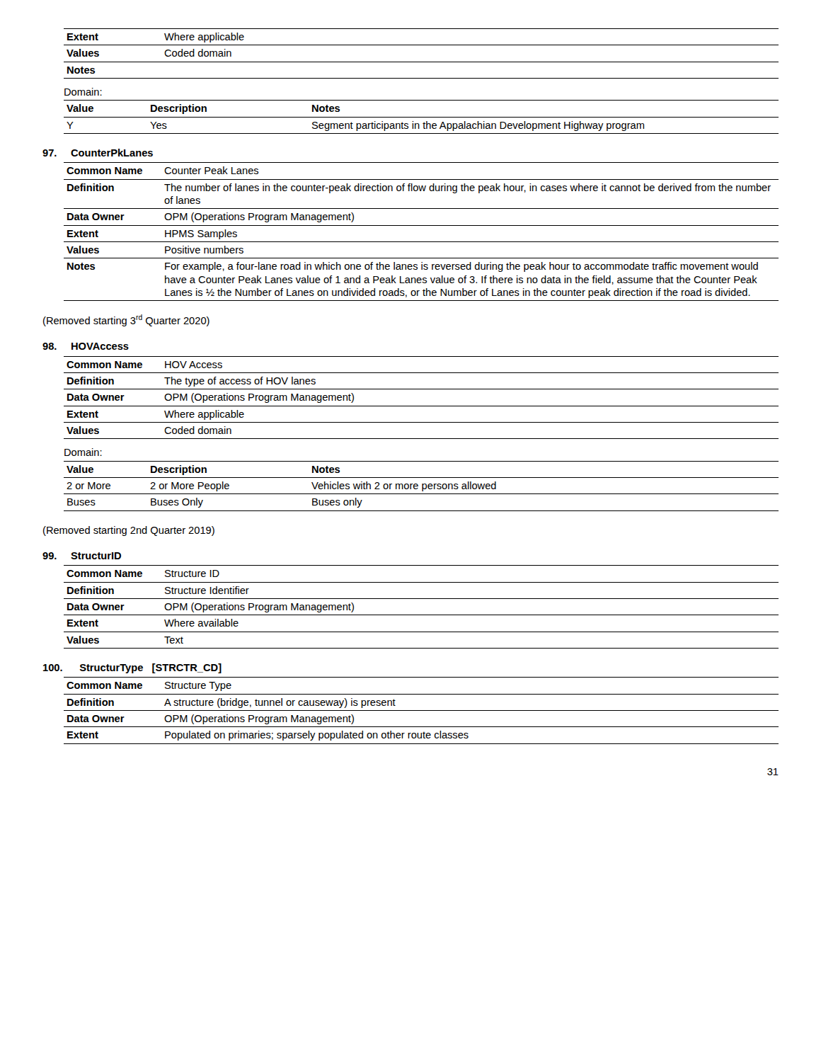| Extent | Where applicable |
| Values | Coded domain |
| Notes | |
Domain:
| Value | Description | Notes |
| --- | --- | --- |
| Y | Yes | Segment participants in the Appalachian Development Highway program |
97. CounterPkLanes
| Common Name | Counter Peak Lanes |
| Definition | The number of lanes in the counter-peak direction of flow during the peak hour, in cases where it cannot be derived from the number of lanes |
| Data Owner | OPM (Operations Program Management) |
| Extent | HPMS Samples |
| Values | Positive numbers |
| Notes | For example, a four-lane road in which one of the lanes is reversed during the peak hour to accommodate traffic movement would have a Counter Peak Lanes value of 1 and a Peak Lanes value of 3. If there is no data in the field, assume that the Counter Peak Lanes is ½ the Number of Lanes on undivided roads, or the Number of Lanes in the counter peak direction if the road is divided. |
(Removed starting 3rd Quarter 2020)
98. HOVAccess
| Common Name | HOV Access |
| Definition | The type of access of HOV lanes |
| Data Owner | OPM (Operations Program Management) |
| Extent | Where applicable |
| Values | Coded domain |
Domain:
| Value | Description | Notes |
| --- | --- | --- |
| 2 or More | 2 or More People | Vehicles with 2 or more persons allowed |
| Buses | Buses Only | Buses only |
(Removed starting 2nd Quarter 2019)
99. StructurID
| Common Name | Structure ID |
| Definition | Structure Identifier |
| Data Owner | OPM (Operations Program Management) |
| Extent | Where available |
| Values | Text |
100. StructurType [STRCTR_CD]
| Common Name | Structure Type |
| Definition | A structure (bridge, tunnel or causeway) is present |
| Data Owner | OPM (Operations Program Management) |
| Extent | Populated on primaries; sparsely populated on other route classes |
31